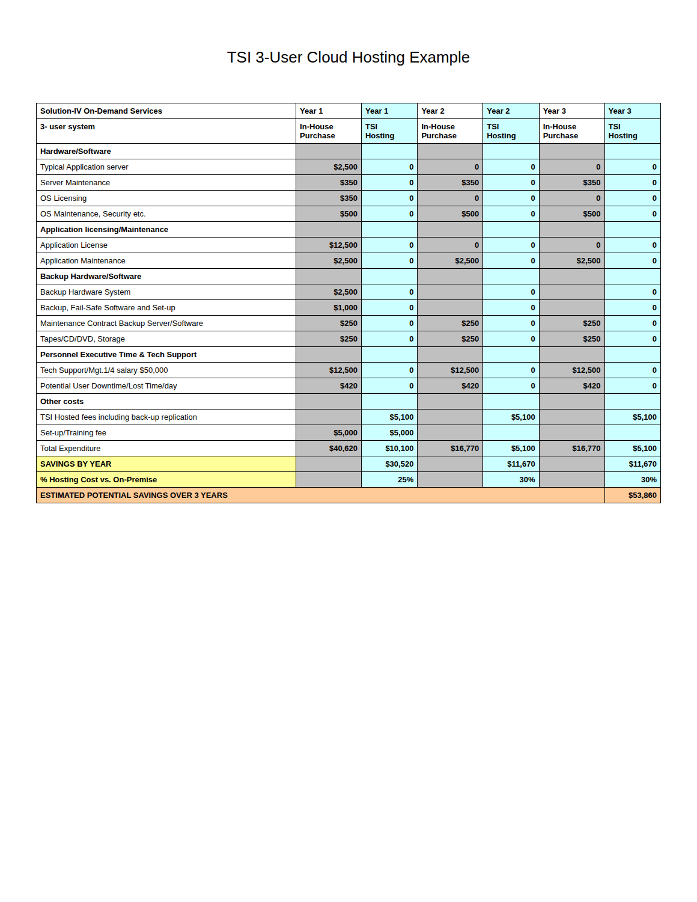TSI 3-User Cloud Hosting Example
| Solution-IV On-Demand Services | Year 1 | Year 1 | Year 2 | Year 2 | Year 3 | Year 3 |
| --- | --- | --- | --- | --- | --- | --- |
| 3- user system | In-House Purchase | TSI Hosting | In-House Purchase | TSI Hosting | In-House Purchase | TSI Hosting |
| Hardware/Software | | | | | | |
| Typical Application server | $2,500 | 0 | 0 | 0 | 0 | 0 |
| Server Maintenance | $350 | 0 | $350 | 0 | $350 | 0 |
| OS Licensing | $350 | 0 | 0 | 0 | 0 | 0 |
| OS Maintenance, Security etc. | $500 | 0 | $500 | 0 | $500 | 0 |
| Application licensing/Maintenance | | | | | | |
| Application License | $12,500 | 0 | 0 | 0 | 0 | 0 |
| Application Maintenance | $2,500 | 0 | $2,500 | 0 | $2,500 | 0 |
| Backup Hardware/Software | | | | | | |
| Backup Hardware System | $2,500 | 0 | | 0 | | 0 |
| Backup, Fail-Safe Software and Set-up | $1,000 | 0 | | 0 | | 0 |
| Maintenance Contract Backup Server/Software | $250 | 0 | $250 | 0 | $250 | 0 |
| Tapes/CD/DVD, Storage | $250 | 0 | $250 | 0 | $250 | 0 |
| Personnel Executive Time & Tech Support | | | | | | |
| Tech Support/Mgt.1/4 salary $50,000 | $12,500 | 0 | $12,500 | 0 | $12,500 | 0 |
| Potential User Downtime/Lost Time/day | $420 | 0 | $420 | 0 | $420 | 0 |
| Other costs | | | | | | |
| TSI Hosted fees including back-up replication | | $5,100 | | $5,100 | | $5,100 |
| Set-up/Training fee | $5,000 | $5,000 | | | | |
| Total Expenditure | $40,620 | $10,100 | $16,770 | $5,100 | $16,770 | $5,100 |
| SAVINGS BY YEAR | | $30,520 | | $11,670 | | $11,670 |
| % Hosting Cost vs. On-Premise | | 25% | | 30% | | 30% |
| ESTIMATED POTENTIAL SAVINGS OVER 3 YEARS | $53,860 |